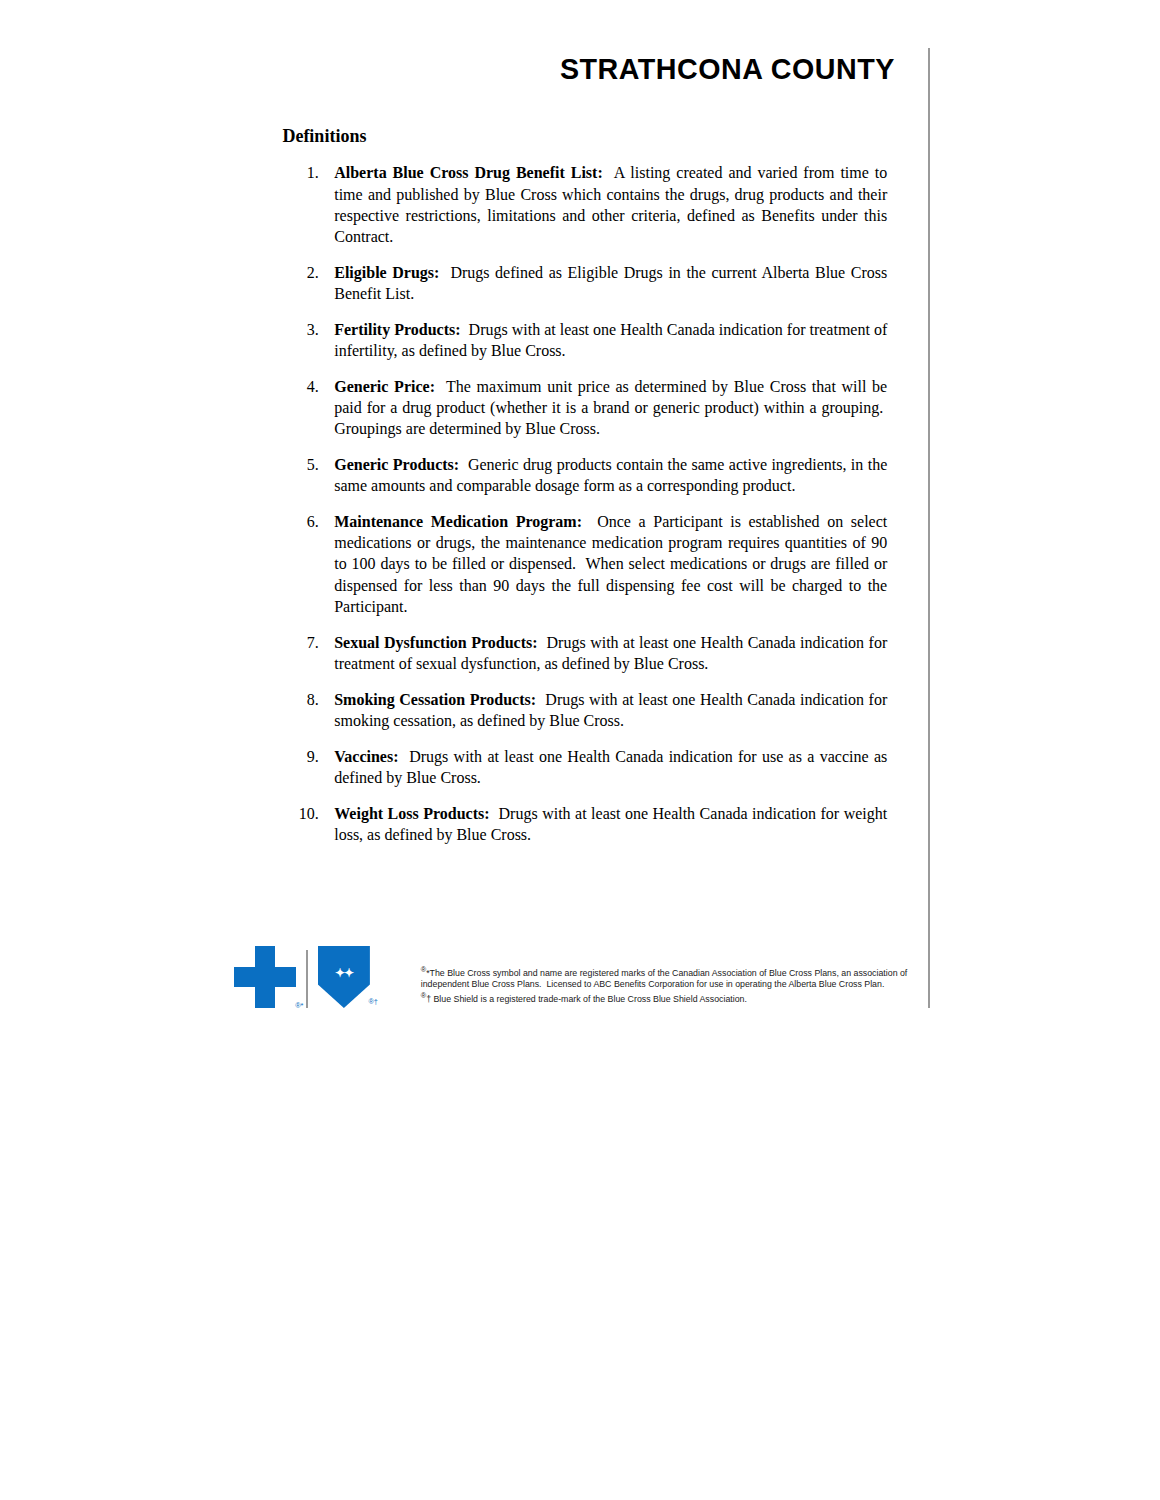STRATHCONA COUNTY
Definitions
Alberta Blue Cross Drug Benefit List: A listing created and varied from time to time and published by Blue Cross which contains the drugs, drug products and their respective restrictions, limitations and other criteria, defined as Benefits under this Contract.
Eligible Drugs: Drugs defined as Eligible Drugs in the current Alberta Blue Cross Benefit List.
Fertility Products: Drugs with at least one Health Canada indication for treatment of infertility, as defined by Blue Cross.
Generic Price: The maximum unit price as determined by Blue Cross that will be paid for a drug product (whether it is a brand or generic product) within a grouping. Groupings are determined by Blue Cross.
Generic Products: Generic drug products contain the same active ingredients, in the same amounts and comparable dosage form as a corresponding product.
Maintenance Medication Program: Once a Participant is established on select medications or drugs, the maintenance medication program requires quantities of 90 to 100 days to be filled or dispensed. When select medications or drugs are filled or dispensed for less than 90 days the full dispensing fee cost will be charged to the Participant.
Sexual Dysfunction Products: Drugs with at least one Health Canada indication for treatment of sexual dysfunction, as defined by Blue Cross.
Smoking Cessation Products: Drugs with at least one Health Canada indication for smoking cessation, as defined by Blue Cross.
Vaccines: Drugs with at least one Health Canada indication for use as a vaccine as defined by Blue Cross.
Weight Loss Products: Drugs with at least one Health Canada indication for weight loss, as defined by Blue Cross.
®*
✦✦
®†
®*The Blue Cross symbol and name are registered marks of the Canadian Association of Blue Cross Plans, an association of independent Blue Cross Plans. Licensed to ABC Benefits Corporation for use in operating the Alberta Blue Cross Plan.
®† Blue Shield is a registered trade-mark of the Blue Cross Blue Shield Association.